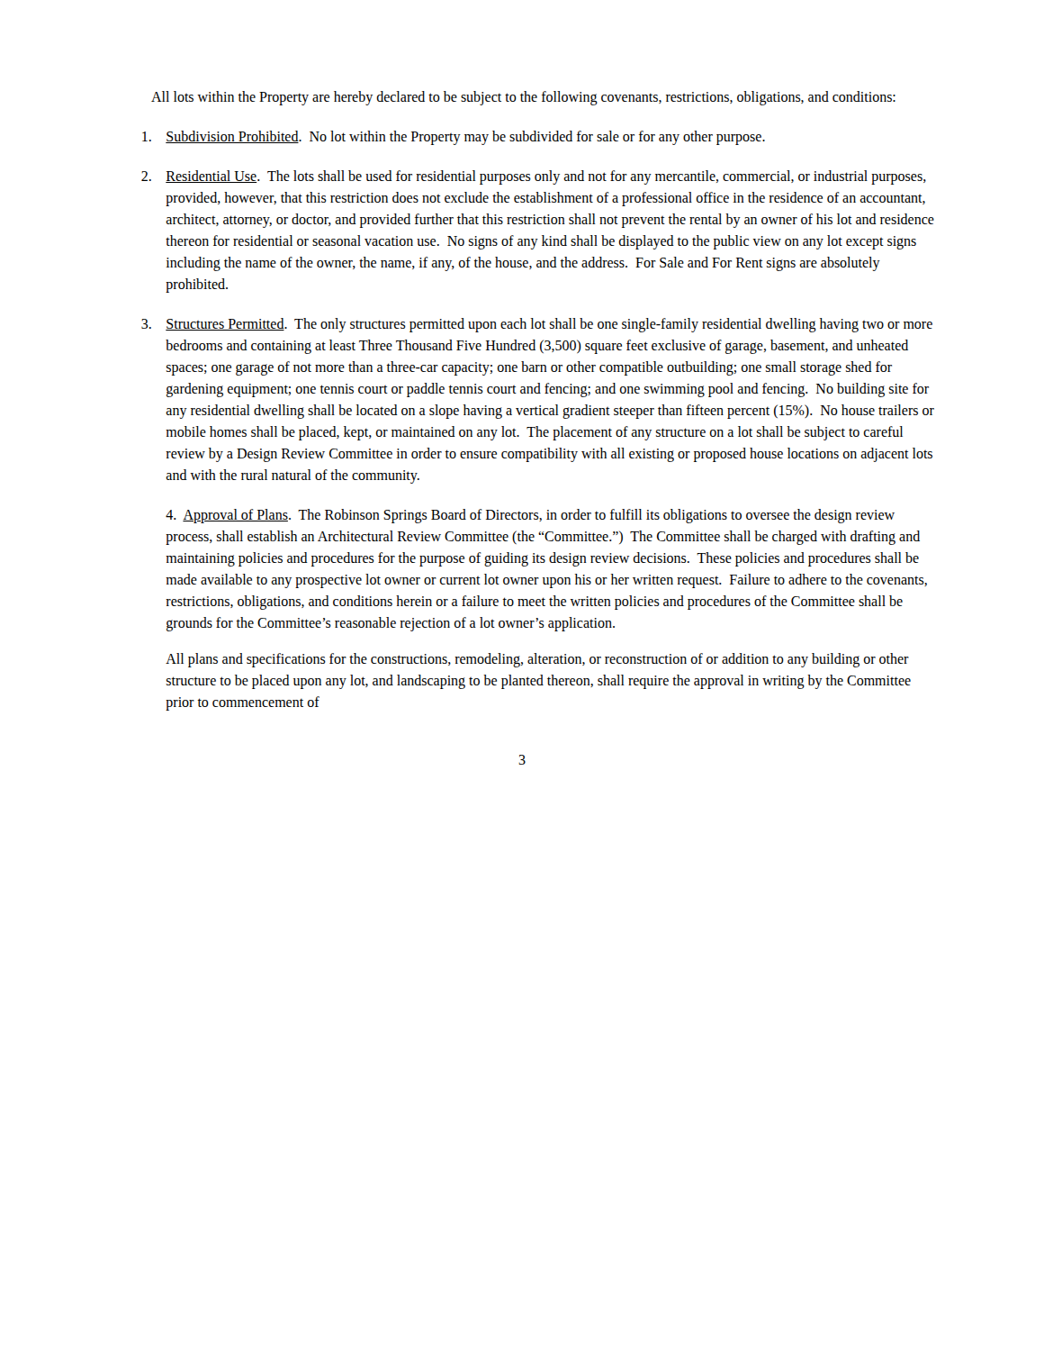All lots within the Property are hereby declared to be subject to the following covenants, restrictions, obligations, and conditions:
Subdivision Prohibited. No lot within the Property may be subdivided for sale or for any other purpose.
Residential Use. The lots shall be used for residential purposes only and not for any mercantile, commercial, or industrial purposes, provided, however, that this restriction does not exclude the establishment of a professional office in the residence of an accountant, architect, attorney, or doctor, and provided further that this restriction shall not prevent the rental by an owner of his lot and residence thereon for residential or seasonal vacation use. No signs of any kind shall be displayed to the public view on any lot except signs including the name of the owner, the name, if any, of the house, and the address. For Sale and For Rent signs are absolutely prohibited.
Structures Permitted. The only structures permitted upon each lot shall be one single-family residential dwelling having two or more bedrooms and containing at least Three Thousand Five Hundred (3,500) square feet exclusive of garage, basement, and unheated spaces; one garage of not more than a three-car capacity; one barn or other compatible outbuilding; one small storage shed for gardening equipment; one tennis court or paddle tennis court and fencing; and one swimming pool and fencing. No building site for any residential dwelling shall be located on a slope having a vertical gradient steeper than fifteen percent (15%). No house trailers or mobile homes shall be placed, kept, or maintained on any lot. The placement of any structure on a lot shall be subject to careful review by a Design Review Committee in order to ensure compatibility with all existing or proposed house locations on adjacent lots and with the rural natural of the community.
4. Approval of Plans. The Robinson Springs Board of Directors, in order to fulfill its obligations to oversee the design review process, shall establish an Architectural Review Committee (the “Committee.”) The Committee shall be charged with drafting and maintaining policies and procedures for the purpose of guiding its design review decisions. These policies and procedures shall be made available to any prospective lot owner or current lot owner upon his or her written request. Failure to adhere to the covenants, restrictions, obligations, and conditions herein or a failure to meet the written policies and procedures of the Committee shall be grounds for the Committee’s reasonable rejection of a lot owner’s application.
All plans and specifications for the constructions, remodeling, alteration, or reconstruction of or addition to any building or other structure to be placed upon any lot, and landscaping to be planted thereon, shall require the approval in writing by the Committee prior to commencement of
3